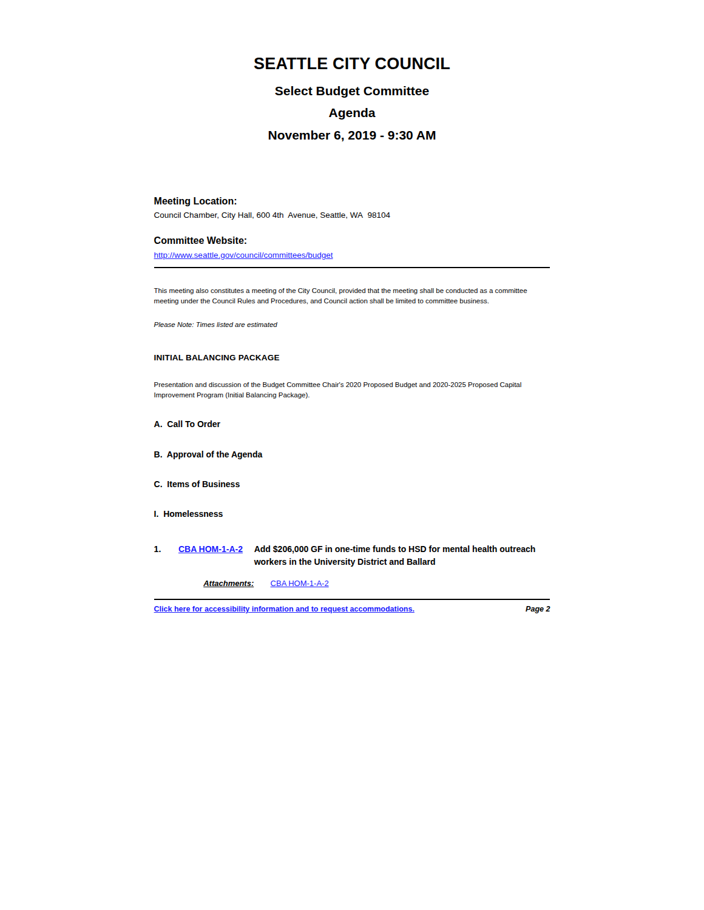SEATTLE CITY COUNCIL
Select Budget Committee
Agenda
November 6, 2019 - 9:30 AM
Meeting Location:
Council Chamber, City Hall, 600 4th Avenue, Seattle, WA 98104
Committee Website:
http://www.seattle.gov/council/committees/budget
This meeting also constitutes a meeting of the City Council, provided that the meeting shall be conducted as a committee meeting under the Council Rules and Procedures, and Council action shall be limited to committee business.
Please Note: Times listed are estimated
INITIAL BALANCING PACKAGE
Presentation and discussion of the Budget Committee Chair's 2020 Proposed Budget and 2020-2025 Proposed Capital Improvement Program (Initial Balancing Package).
A. Call To Order
B. Approval of the Agenda
C. Items of Business
I. Homelessness
1.
CBA HOM-1-A-2
Add $206,000 GF in one-time funds to HSD for mental health outreach workers in the University District and Ballard
Attachments:
CBA HOM-1-A-2
Click here for accessibility information and to request accommodations.
Page 2